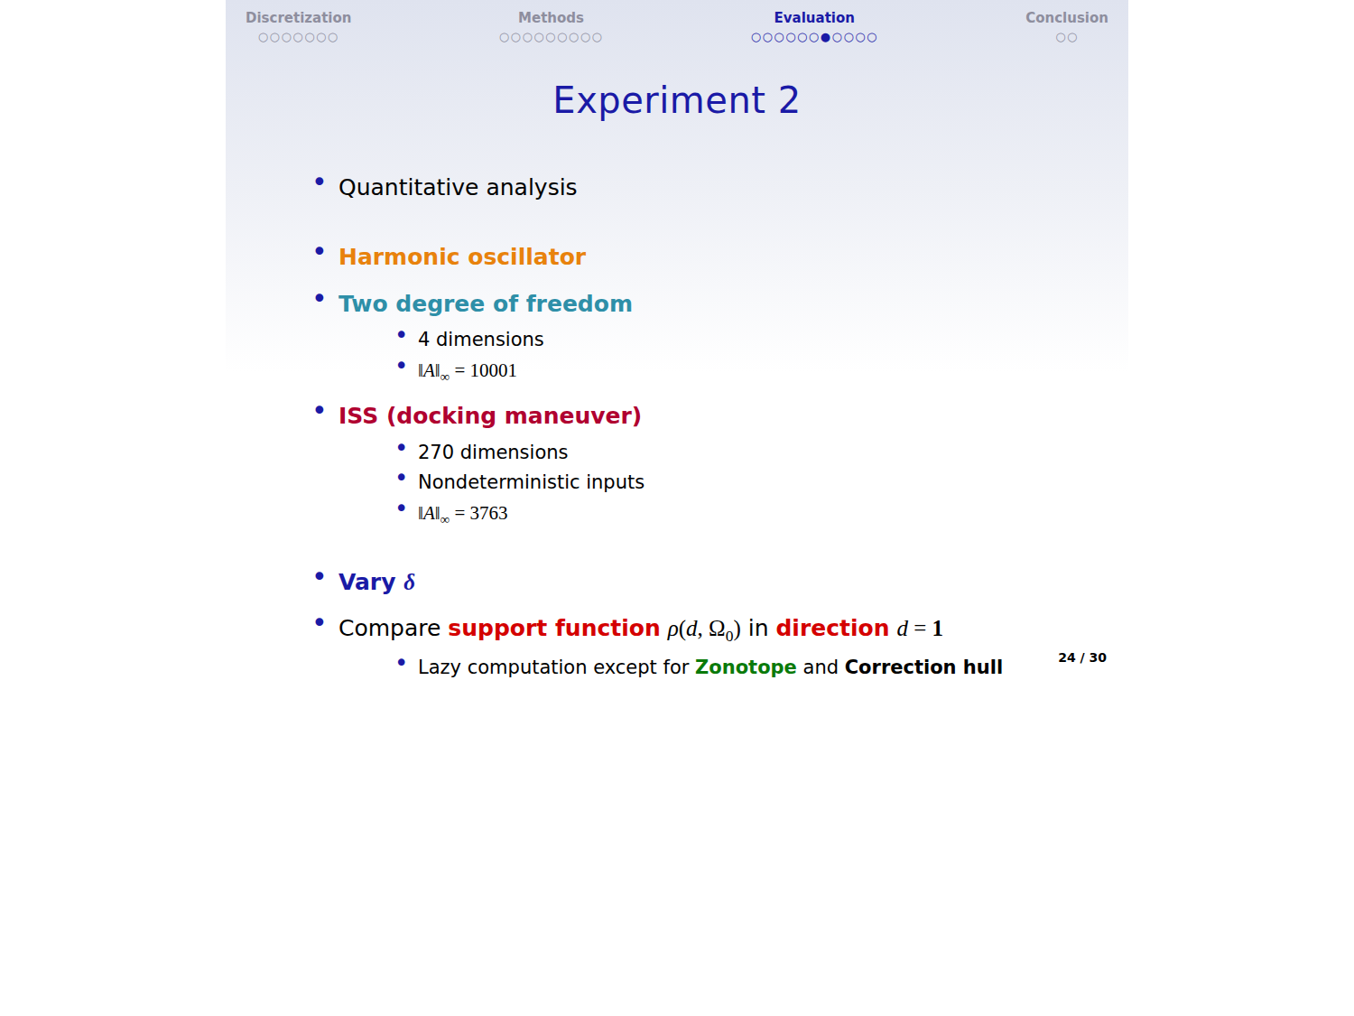Discretization ○○○○○○○
Methods ○○○○○○○○○
Evaluation ○○○○○○●○○○○
Conclusion ○○
Experiment 2
Quantitative analysis
Harmonic oscillator
Two degree of freedom
4 dimensions
‖A‖∞ = 10001
ISS (docking maneuver)
270 dimensions
Nondeterministic inputs
‖A‖∞ = 3763
Vary δ
Compare support function ρ(d, Ω0) in direction d = 1
Lazy computation except for Zonotope and Correction hull
24 / 30